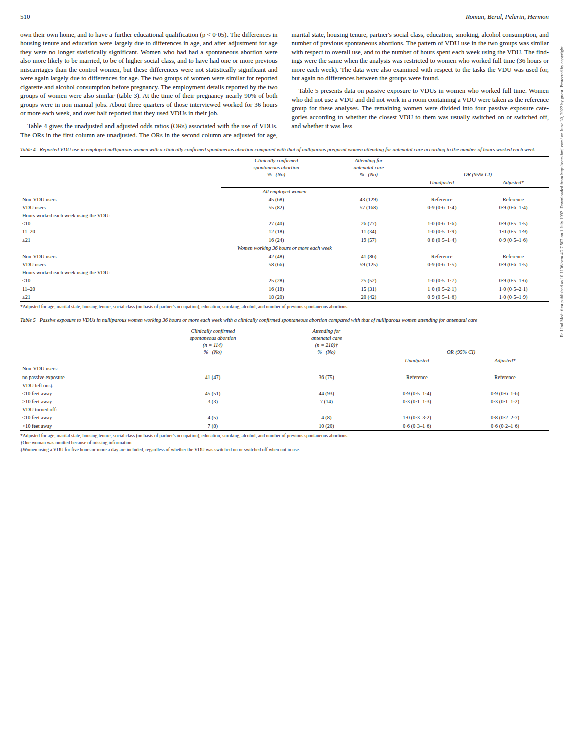Br J Ind Med: first published as 10.1136/oem.49.7.507 on 1 July 1992. Downloaded from http://oem.bmj.com/ on June 30, 2022 by guest. Protected by copyright.
510
Roman, Beral, Pelerin, Hermon
own their own home, and to have a further educational qualification (p < 0·05). The differences in housing tenure and education were largely due to differences in age, and after adjustment for age they were no longer statistically significant. Women who had had a spontaneous abortion were also more likely to be married, to be of higher social class, and to have had one or more previous miscarriages than the control women, but these differences were not statistically significant and were again largely due to differences for age. The two groups of women were similar for reported cigarette and alcohol consumption before pregnancy. The employment details reported by the two groups of women were also similar (table 3). At the time of their pregnancy nearly 90% of both groups were in non-manual jobs. About three quarters of those interviewed worked for 36 hours or more each week, and over half reported that they used VDUs in their job.
Table 4 gives the unadjusted and adjusted odds ratios (ORs) associated with the use of VDUs. The ORs in the first column are unadjusted. The ORs in the second column are adjusted for age, marital state, housing tenure, partner's social class, education, smoking, alcohol consumption, and number of previous spontaneous abortions. The pattern of VDU use in the two groups was similar with respect to overall use, and to the number of hours spent each week using the VDU. The findings were the same when the analysis was restricted to women who worked full time (36 hours or more each week). The data were also examined with respect to the tasks the VDU was used for, but again no differences between the groups were found.
Table 5 presents data on passive exposure to VDUs in women who worked full time. Women who did not use a VDU and did not work in a room containing a VDU were taken as the reference group for these analyses. The remaining women were divided into four passive exposure categories according to whether the closest VDU to them was usually switched on or switched off, and whether it was less
Table 4 Reported VDU use in employed nulliparous women with a clinically confirmed spontaneous abortion compared with that of nulliparous pregnant women attending for antenatal care according to the number of hours worked each week
| | Clinically confirmed spontaneous abortion % (No) | Attending for antenatal care % (No) | OR (95% CI) |
| --- | --- | --- | --- |
| | | Unadjusted | Adjusted* |
| All employed women |
| Non-VDU users | 45 (68) | 43 (129) | Reference | Reference |
| VDU users | 55 (82) | 57 (168) | 0·9 (0·6–1·4) | 0·9 (0·6–1·4) |
| Hours worked each week using the VDU: | | | | |
| ≤10 | 27 (40) | 26 (77) | 1·0 (0·6–1·6) | 0·9 (0·5–1·5) |
| 11–20 | 12 (18) | 11 (34) | 1·0 (0·5–1·9) | 1·0 (0·5–1·9) |
| ≥21 | 16 (24) | 19 (57) | 0·8 (0·5–1·4) | 0·9 (0·5–1·6) |
| Women working 36 hours or more each week |
| Non-VDU users | 42 (48) | 41 (86) | Reference | Reference |
| VDU users | 58 (66) | 59 (125) | 0·9 (0·6–1·5) | 0·9 (0·6–1·5) |
| Hours worked each week using the VDU: | | | | |
| ≤10 | 25 (28) | 25 (52) | 1·0 (0·5–1·7) | 0·9 (0·5–1·6) |
| 11–20 | 16 (18) | 15 (31) | 1·0 (0·5–2·1) | 1·0 (0·5–2·1) |
| ≥21 | 18 (20) | 20 (42) | 0·9 (0·5–1·6) | 1·0 (0·5–1·9) |
*Adjusted for age, marital state, housing tenure, social class (on basis of partner's occupation), education, smoking, alcohol, and number of previous spontaneous abortions.
Table 5 Passive exposure to VDUs in nulliparous women working 36 hours or more each week with a clinically confirmed spontaneous abortion compared with that of nulliparous women attending for antenatal care
| | Clinically confirmed spontaneous abortion (n = 114) % (No) | Attending for antenatal care (n = 210)† % (No) | OR (95% CI) |
| --- | --- | --- | --- |
| | | Unadjusted | Adjusted* |
| Non-VDU users: | | | | |
| no passive exposure | 41 (47) | 36 (75) | Reference | Reference |
| VDU left on:‡ | | | | |
| ≤10 feet away | 45 (51) | 44 (93) | 0·9 (0·5–1·4) | 0·9 (0·6–1·6) |
| >10 feet away | 3 (3) | 7 (14) | 0·3 (0·1–1·3) | 0·3 (0·1–1·2) |
| VDU turned off: | | | | |
| ≤10 feet away | 4 (5) | 4 (8) | 1·0 (0·3–3·2) | 0·8 (0·2–2·7) |
| >10 feet away | 7 (8) | 10 (20) | 0·6 (0·3–1·6) | 0·6 (0·2–1·6) |
*Adjusted for age, marital state, housing tenure, social class (on basis of partner's occupation), education, smoking, alcohol, and number of previous spontaneous abortions.
†One woman was omitted because of missing information.
‡Women using a VDU for five hours or more a day are included, regardless of whether the VDU was switched on or switched off when not in use.